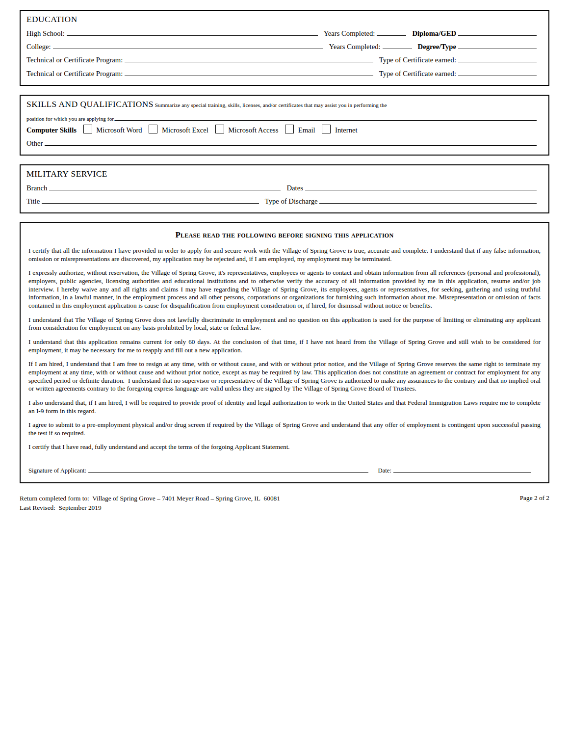Education
High School: Years Completed: Diploma/GED
College: Years Completed: Degree/Type
Technical or Certificate Program: Type of Certificate earned:
Technical or Certificate Program: Type of Certificate earned:
Skills and Qualifications
Summarize any special training, skills, licenses, and/or certificates that may assist you in performing the
position for which you are applying for.
Computer Skills Microsoft Word Microsoft Excel Microsoft Access Email Internet
Other
Military Service
Branch Dates
Title Type of Discharge
Please read the following before signing this application
I certify that all the information I have provided in order to apply for and secure work with the Village of Spring Grove is true, accurate and complete. I understand that if any false information, omission or misrepresentations are discovered, my application may be rejected and, if I am employed, my employment may be terminated.
I expressly authorize, without reservation, the Village of Spring Grove, it's representatives, employees or agents to contact and obtain information from all references (personal and professional), employers, public agencies, licensing authorities and educational institutions and to otherwise verify the accuracy of all information provided by me in this application, resume and/or job interview. I hereby waive any and all rights and claims I may have regarding the Village of Spring Grove, its employees, agents or representatives, for seeking, gathering and using truthful information, in a lawful manner, in the employment process and all other persons, corporations or organizations for furnishing such information about me. Misrepresentation or omission of facts contained in this employment application is cause for disqualification from employment consideration or, if hired, for dismissal without notice or benefits.
I understand that The Village of Spring Grove does not lawfully discriminate in employment and no question on this application is used for the purpose of limiting or eliminating any applicant from consideration for employment on any basis prohibited by local, state or federal law.
I understand that this application remains current for only 60 days. At the conclusion of that time, if I have not heard from the Village of Spring Grove and still wish to be considered for employment, it may be necessary for me to reapply and fill out a new application.
If I am hired, I understand that I am free to resign at any time, with or without cause, and with or without prior notice, and the Village of Spring Grove reserves the same right to terminate my employment at any time, with or without cause and without prior notice, except as may be required by law. This application does not constitute an agreement or contract for employment for any specified period or definite duration. I understand that no supervisor or representative of the Village of Spring Grove is authorized to make any assurances to the contrary and that no implied oral or written agreements contrary to the foregoing express language are valid unless they are signed by The Village of Spring Grove Board of Trustees.
I also understand that, if I am hired, I will be required to provide proof of identity and legal authorization to work in the United States and that Federal Immigration Laws require me to complete an I-9 form in this regard.
I agree to submit to a pre-employment physical and/or drug screen if required by the Village of Spring Grove and understand that any offer of employment is contingent upon successful passing the test if so required.
I certify that I have read, fully understand and accept the terms of the forgoing Applicant Statement.
Signature of Applicant: Date:
Return completed form to: Village of Spring Grove – 7401 Meyer Road – Spring Grove, IL 60081
Last Revised: September 2019
Page 2 of 2